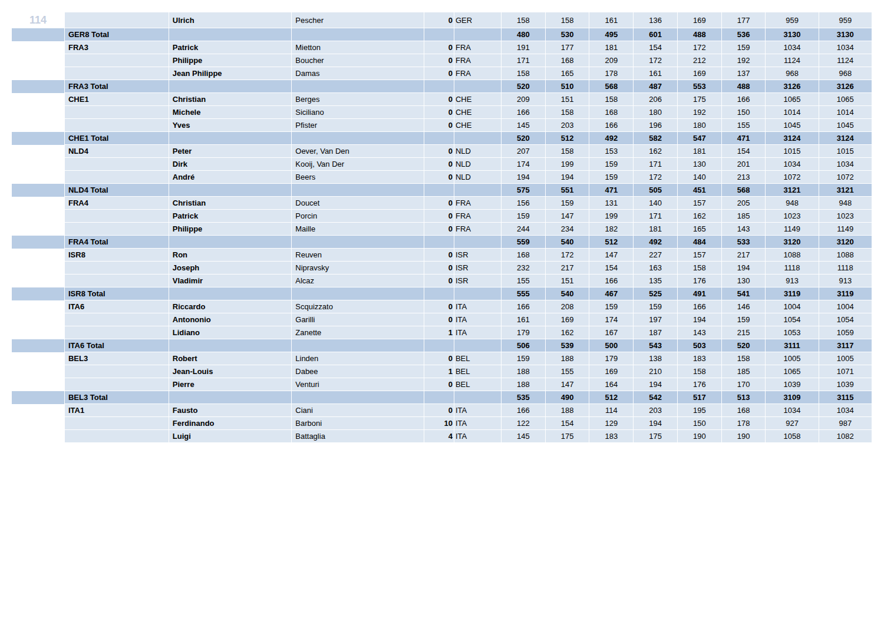| 114 | | Ulrich | Pescher | 0 | GER | 158 | 158 | 161 | 136 | 169 | 177 | 959 | 959 |
| | GER8 Total | | | | | 480 | 530 | 495 | 601 | 488 | 536 | 3130 | 3130 |
| | FRA3 | Patrick | Mietton | 0 | FRA | 191 | 177 | 181 | 154 | 172 | 159 | 1034 | 1034 |
| | Philippe | Boucher | 0 | FRA | 171 | 168 | 209 | 172 | 212 | 192 | 1124 | 1124 |
| | Jean Philippe | Damas | 0 | FRA | 158 | 165 | 178 | 161 | 169 | 137 | 968 | 968 |
| | FRA3 Total | | | | | 520 | 510 | 568 | 487 | 553 | 488 | 3126 | 3126 |
| | CHE1 | Christian | Berges | 0 | CHE | 209 | 151 | 158 | 206 | 175 | 166 | 1065 | 1065 |
| | Michele | Siciliano | 0 | CHE | 166 | 158 | 168 | 180 | 192 | 150 | 1014 | 1014 |
| | Yves | Pfister | 0 | CHE | 145 | 203 | 166 | 196 | 180 | 155 | 1045 | 1045 |
| | CHE1 Total | | | | | 520 | 512 | 492 | 582 | 547 | 471 | 3124 | 3124 |
| | NLD4 | Peter | Oever, Van Den | 0 | NLD | 207 | 158 | 153 | 162 | 181 | 154 | 1015 | 1015 |
| | Dirk | Kooij, Van Der | 0 | NLD | 174 | 199 | 159 | 171 | 130 | 201 | 1034 | 1034 |
| | André | Beers | 0 | NLD | 194 | 194 | 159 | 172 | 140 | 213 | 1072 | 1072 |
| | NLD4 Total | | | | | 575 | 551 | 471 | 505 | 451 | 568 | 3121 | 3121 |
| | FRA4 | Christian | Doucet | 0 | FRA | 156 | 159 | 131 | 140 | 157 | 205 | 948 | 948 |
| | Patrick | Porcin | 0 | FRA | 159 | 147 | 199 | 171 | 162 | 185 | 1023 | 1023 |
| | Philippe | Maille | 0 | FRA | 244 | 234 | 182 | 181 | 165 | 143 | 1149 | 1149 |
| | FRA4 Total | | | | | 559 | 540 | 512 | 492 | 484 | 533 | 3120 | 3120 |
| | ISR8 | Ron | Reuven | 0 | ISR | 168 | 172 | 147 | 227 | 157 | 217 | 1088 | 1088 |
| | Joseph | Nipravsky | 0 | ISR | 232 | 217 | 154 | 163 | 158 | 194 | 1118 | 1118 |
| | Vladimir | Alcaz | 0 | ISR | 155 | 151 | 166 | 135 | 176 | 130 | 913 | 913 |
| | ISR8 Total | | | | | 555 | 540 | 467 | 525 | 491 | 541 | 3119 | 3119 |
| | ITA6 | Riccardo | Scquizzato | 0 | ITA | 166 | 208 | 159 | 159 | 166 | 146 | 1004 | 1004 |
| | Antononio | Garilli | 0 | ITA | 161 | 169 | 174 | 197 | 194 | 159 | 1054 | 1054 |
| | Lidiano | Zanette | 1 | ITA | 179 | 162 | 167 | 187 | 143 | 215 | 1053 | 1059 |
| | ITA6 Total | | | | | 506 | 539 | 500 | 543 | 503 | 520 | 3111 | 3117 |
| | BEL3 | Robert | Linden | 0 | BEL | 159 | 188 | 179 | 138 | 183 | 158 | 1005 | 1005 |
| | Jean-Louis | Dabee | 1 | BEL | 188 | 155 | 169 | 210 | 158 | 185 | 1065 | 1071 |
| | Pierre | Venturi | 0 | BEL | 188 | 147 | 164 | 194 | 176 | 170 | 1039 | 1039 |
| | BEL3 Total | | | | | 535 | 490 | 512 | 542 | 517 | 513 | 3109 | 3115 |
| | ITA1 | Fausto | Ciani | 0 | ITA | 166 | 188 | 114 | 203 | 195 | 168 | 1034 | 1034 |
| | Ferdinando | Barboni | 10 | ITA | 122 | 154 | 129 | 194 | 150 | 178 | 927 | 987 |
| | Luigi | Battaglia | 4 | ITA | 145 | 175 | 183 | 175 | 190 | 190 | 1058 | 1082 |